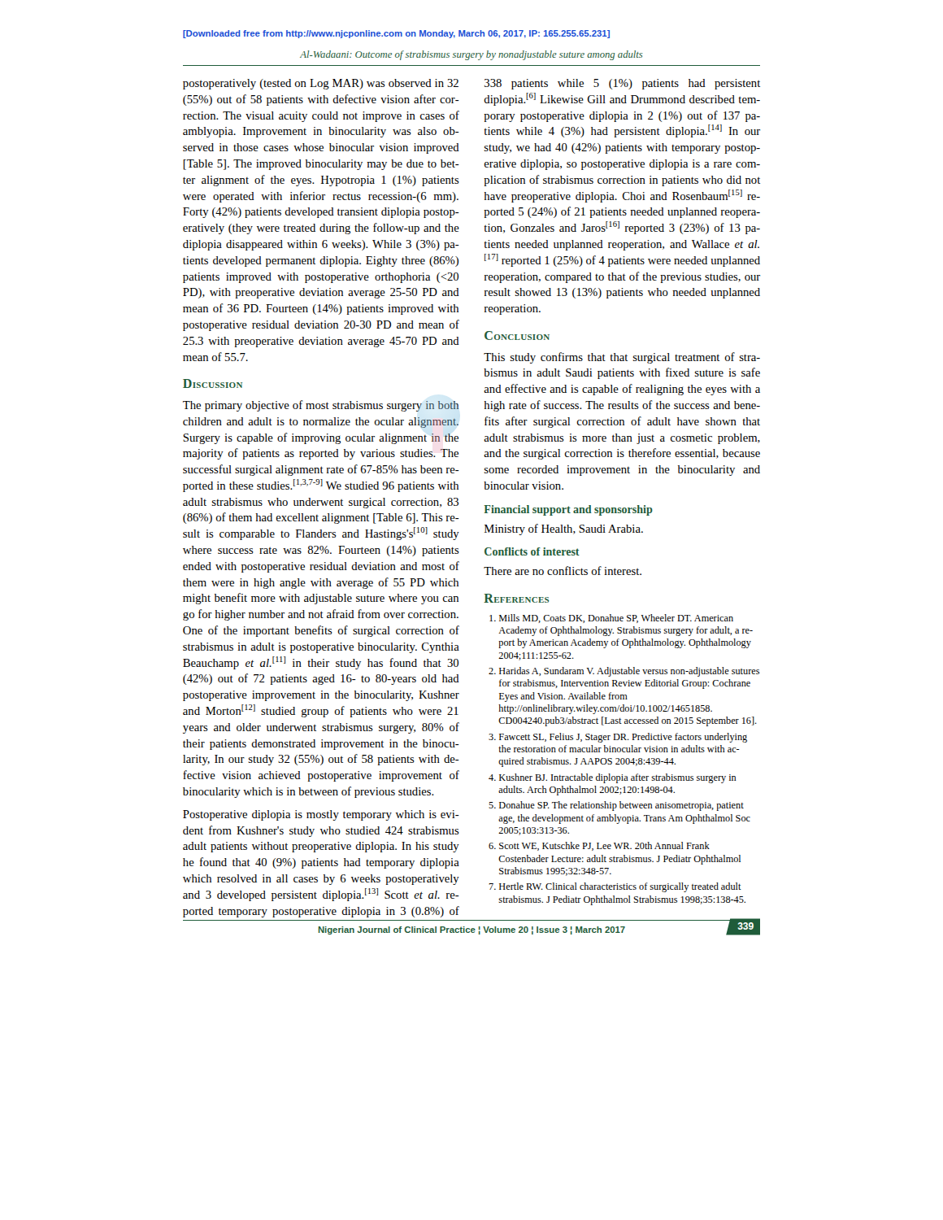[Downloaded free from http://www.njcponline.com on Monday, March 06, 2017, IP: 165.255.65.231]
Al-Wadaani: Outcome of strabismus surgery by nonadjustable suture among adults
postoperatively (tested on Log MAR) was observed in 32 (55%) out of 58 patients with defective vision after correction. The visual acuity could not improve in cases of amblyopia. Improvement in binocularity was also observed in those cases whose binocular vision improved [Table 5]. The improved binocularity may be due to better alignment of the eyes. Hypotropia 1 (1%) patients were operated with inferior rectus recession-(6 mm). Forty (42%) patients developed transient diplopia postoperatively (they were treated during the follow-up and the diplopia disappeared within 6 weeks). While 3 (3%) patients developed permanent diplopia. Eighty three (86%) patients improved with postoperative orthophoria (<20 PD), with preoperative deviation average 25-50 PD and mean of 36 PD. Fourteen (14%) patients improved with postoperative residual deviation 20-30 PD and mean of 25.3 with preoperative deviation average 45-70 PD and mean of 55.7.
Discussion
The primary objective of most strabismus surgery in both children and adult is to normalize the ocular alignment. Surgery is capable of improving ocular alignment in the majority of patients as reported by various studies. The successful surgical alignment rate of 67-85% has been reported in these studies.[1,3,7-9] We studied 96 patients with adult strabismus who underwent surgical correction, 83 (86%) of them had excellent alignment [Table 6]. This result is comparable to Flanders and Hastings's[10] study where success rate was 82%. Fourteen (14%) patients ended with postoperative residual deviation and most of them were in high angle with average of 55 PD which might benefit more with adjustable suture where you can go for higher number and not afraid from over correction. One of the important benefits of surgical correction of strabismus in adult is postoperative binocularity. Cynthia Beauchamp et al.[11] in their study has found that 30 (42%) out of 72 patients aged 16- to 80-years old had postoperative improvement in the binocularity, Kushner and Morton[12] studied group of patients who were 21 years and older underwent strabismus surgery, 80% of their patients demonstrated improvement in the binocularity, In our study 32 (55%) out of 58 patients with defective vision achieved postoperative improvement of binocularity which is in between of previous studies.
Postoperative diplopia is mostly temporary which is evident from Kushner's study who studied 424 strabismus adult patients without preoperative diplopia. In his study he found that 40 (9%) patients had temporary diplopia which resolved in all cases by 6 weeks postoperatively and 3 developed persistent diplopia.[13] Scott et al. reported temporary postoperative diplopia in 3 (0.8%) of 338 patients while 5 (1%) patients had persistent diplopia.[6] Likewise Gill and Drummond described temporary postoperative diplopia in 2 (1%) out of 137 patients while 4 (3%) had persistent diplopia.[14] In our study, we had 40 (42%) patients with temporary postoperative diplopia, so postoperative diplopia is a rare complication of strabismus correction in patients who did not have preoperative diplopia. Choi and Rosenbaum[15] reported 5 (24%) of 21 patients needed unplanned reoperation, Gonzales and Jaros[16] reported 3 (23%) of 13 patients needed unplanned reoperation, and Wallace et al.[17] reported 1 (25%) of 4 patients were needed unplanned reoperation, compared to that of the previous studies, our result showed 13 (13%) patients who needed unplanned reoperation.
Conclusion
This study confirms that that surgical treatment of strabismus in adult Saudi patients with fixed suture is safe and effective and is capable of realigning the eyes with a high rate of success. The results of the success and benefits after surgical correction of adult have shown that adult strabismus is more than just a cosmetic problem, and the surgical correction is therefore essential, because some recorded improvement in the binocularity and binocular vision.
Financial support and sponsorship
Ministry of Health, Saudi Arabia.
Conflicts of interest
There are no conflicts of interest.
References
Mills MD, Coats DK, Donahue SP, Wheeler DT. American Academy of Ophthalmology. Strabismus surgery for adult, a report by American Academy of Ophthalmology. Ophthalmology 2004;111:1255-62.
Haridas A, Sundaram V. Adjustable versus non-adjustable sutures for strabismus, Intervention Review Editorial Group: Cochrane Eyes and Vision. Available from http://onlinelibrary.wiley.com/doi/10.1002/14651858. CD004240.pub3/abstract [Last accessed on 2015 September 16].
Fawcett SL, Felius J, Stager DR. Predictive factors underlying the restoration of macular binocular vision in adults with acquired strabismus. J AAPOS 2004;8:439-44.
Kushner BJ. Intractable diplopia after strabismus surgery in adults. Arch Ophthalmol 2002;120:1498-04.
Donahue SP. The relationship between anisometropia, patient age, the development of amblyopia. Trans Am Ophthalmol Soc 2005;103:313-36.
Scott WE, Kutschke PJ, Lee WR. 20th Annual Frank Costenbader Lecture: adult strabismus. J Pediatr Ophthalmol Strabismus 1995;32:348-57.
Hertle RW. Clinical characteristics of surgically treated adult strabismus. J Pediatr Ophthalmol Strabismus 1998;35:138-45.
Nigerian Journal of Clinical Practice ¦ Volume 20 ¦ Issue 3 ¦ March 2017
339